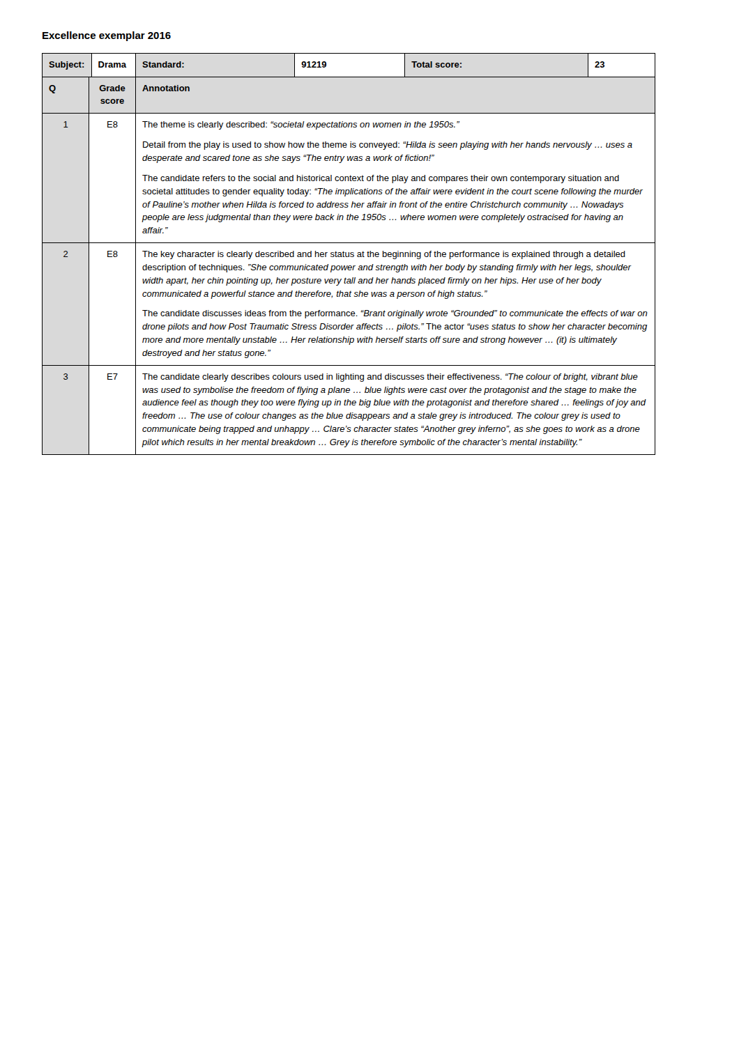Excellence exemplar 2016
| Subject: | Drama | Standard: | 91219 | Total score: | 23 |
| Q | Grade score | Annotation |
| 1 | E8 | The theme is clearly described: “societal expectations on women in the 1950s.” Detail from the play is used to show how the theme is conveyed: “Hilda is seen playing with her hands nervously … uses a desperate and scared tone as she says “The entry was a work of fiction!” The candidate refers to the social and historical context of the play and compares their own contemporary situation and societal attitudes to gender equality today: “The implications of the affair were evident in the court scene following the murder of Pauline’s mother when Hilda is forced to address her affair in front of the entire Christchurch community … Nowadays people are less judgmental than they were back in the 1950s … where women were completely ostracised for having an affair.” |
| 2 | E8 | The key character is clearly described and her status at the beginning of the performance is explained through a detailed description of techniques. ”She communicated power and strength with her body by standing firmly with her legs, shoulder width apart, her chin pointing up, her posture very tall and her hands placed firmly on her hips. Her use of her body communicated a powerful stance and therefore, that she was a person of high status.” The candidate discusses ideas from the performance. “Brant originally wrote “Grounded” to communicate the effects of war on drone pilots and how Post Traumatic Stress Disorder affects … pilots.” The actor “uses status to show her character becoming more and more mentally unstable … Her relationship with herself starts off sure and strong however … (it) is ultimately destroyed and her status gone.” |
| 3 | E7 | The candidate clearly describes colours used in lighting and discusses their effectiveness. “The colour of bright, vibrant blue was used to symbolise the freedom of flying a plane … blue lights were cast over the protagonist and the stage to make the audience feel as though they too were flying up in the big blue with the protagonist and therefore shared … feelings of joy and freedom … The use of colour changes as the blue disappears and a stale grey is introduced. The colour grey is used to communicate being trapped and unhappy … Clare’s character states “Another grey inferno”, as she goes to work as a drone pilot which results in her mental breakdown … Grey is therefore symbolic of the character’s mental instability.” |